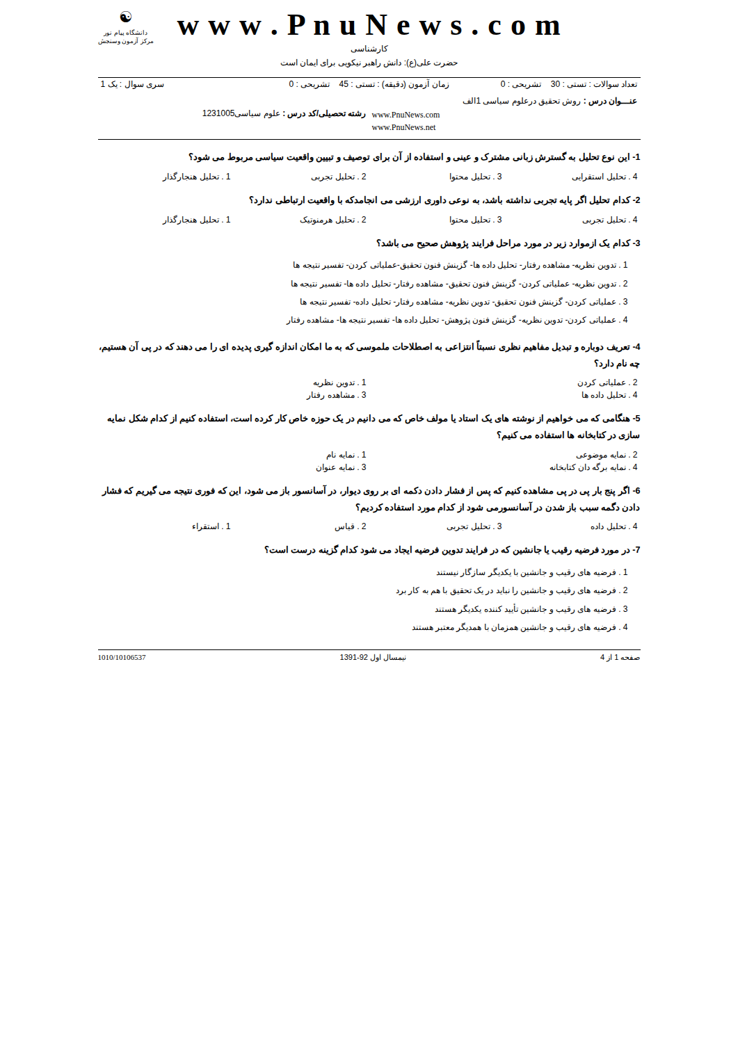☯
دانشگاه پیام نور
مرکز آزمون وسنجش
w w w . P n u N e w s . c o m
کارشناسی
حضرت علی(ع): دانش راهبر نیکویی برای ایمان است
| تعداد سوالات : تستی : 30 تشریحی : 0 | زمان آزمون (دقیقه) : تستی : 45 تشریحی : 0 | سری سوال : یک 1 |
| عنـــوان درس : روش تحقیق درعلوم سیاسی 1الف |
| www.PnuNews.com www.PnuNews.net | رشته تحصیلی/کد درس : علوم سیاسی1231005 |
1- این نوع تحلیل به گسترش زبانی مشترک و عینی و استفاده از آن برای توصیف و تبیین واقعیت سیاسی مربوط می شود؟
| 4 . تحلیل استقرایی | 3 . تحلیل محتوا | 2 . تحلیل تجربی | 1 . تحلیل هنجارگذار |
2- کدام تحلیل اگر پایه تجربی نداشته باشد، به نوعی داوری ارزشی می انجامدکه با واقعیت ارتباطی ندارد؟
| 4 . تحلیل تجربی | 3 . تحلیل محتوا | 2 . تحلیل هرمنوتیک | 1 . تحلیل هنجارگذار |
3- کدام یک ازموارد زیر در مورد مراحل فرایند پژوهش صحیح می باشد؟
1 . تدوین نظریه- مشاهده رفتار- تحلیل داده ها- گزینش فنون تحقیق-عملیاتی کردن- تفسیر نتیجه ها
2 . تدوین نظریه- عملیاتی کردن- گزینش فنون تحقیق- مشاهده رفتار- تحلیل داده ها- تفسیر نتیجه ها
3 . عملیاتی کردن- گزینش فنون تحقیق- تدوین نظریه- مشاهده رفتار- تحلیل داده- تفسیر نتیجه ها
4 . عملیاتی کردن- تدوین نظریه- گزینش فنون پژوهش- تحلیل داده ها- تفسیر نتیجه ها- مشاهده رفتار
4- تعریف دوباره و تبدیل مفاهیم نظری نسبتاً انتزاعی به اصطلاحات ملموسی که به ما امکان اندازه گیری پدیده ای را می دهند که در پی آن هستیم، چه نام دارد؟
| 2 . عملیاتی کردن | 1 . تدوین نظریه |
| 4 . تحلیل داده ها | 3 . مشاهده رفتار |
5- هنگامی که می خواهیم از نوشته های یک استاد یا مولف خاص که می دانیم در یک حوزه خاص کار کرده است، استفاده کنیم از کدام شکل نمایه سازی در کتابخانه ها استفاده می کنیم؟
| 2 . نمایه موضوعی | 1 . نمایه نام |
| 4 . نمایه برگه دان کتابخانه | 3 . نمایه عنوان |
6- اگر پنج بار پی در پی مشاهده کنیم که پس از فشار دادن دکمه ای بر روی دیوار، در آسانسور باز می شود، این که فوری نتیجه می گیریم که فشار دادن دگمه سبب باز شدن در آسانسورمی شود از کدام مورد استفاده کردیم؟
| 4 . تحلیل داده | 3 . تحلیل تجربی | 2 . قیاس | 1 . استقراء |
7- در مورد فرضیه رقیب یا جانشین که در فرایند تدوین فرضیه ایجاد می شود کدام گزینه درست است؟
1 . فرضیه های رقیب و جانشین با یکدیگر سازگار نیستند
2 . فرضیه های رقیب و جانشین را نباید در یک تحقیق با هم به کار برد
3 . فرضیه های رقیب و جانشین تأیید کننده یکدیگر هستند
4 . فرضیه های رقیب و جانشین همزمان با همدیگر معتبر هستند
صفحه 1 از 4
نیمسال اول 92-1391
1010/10106537